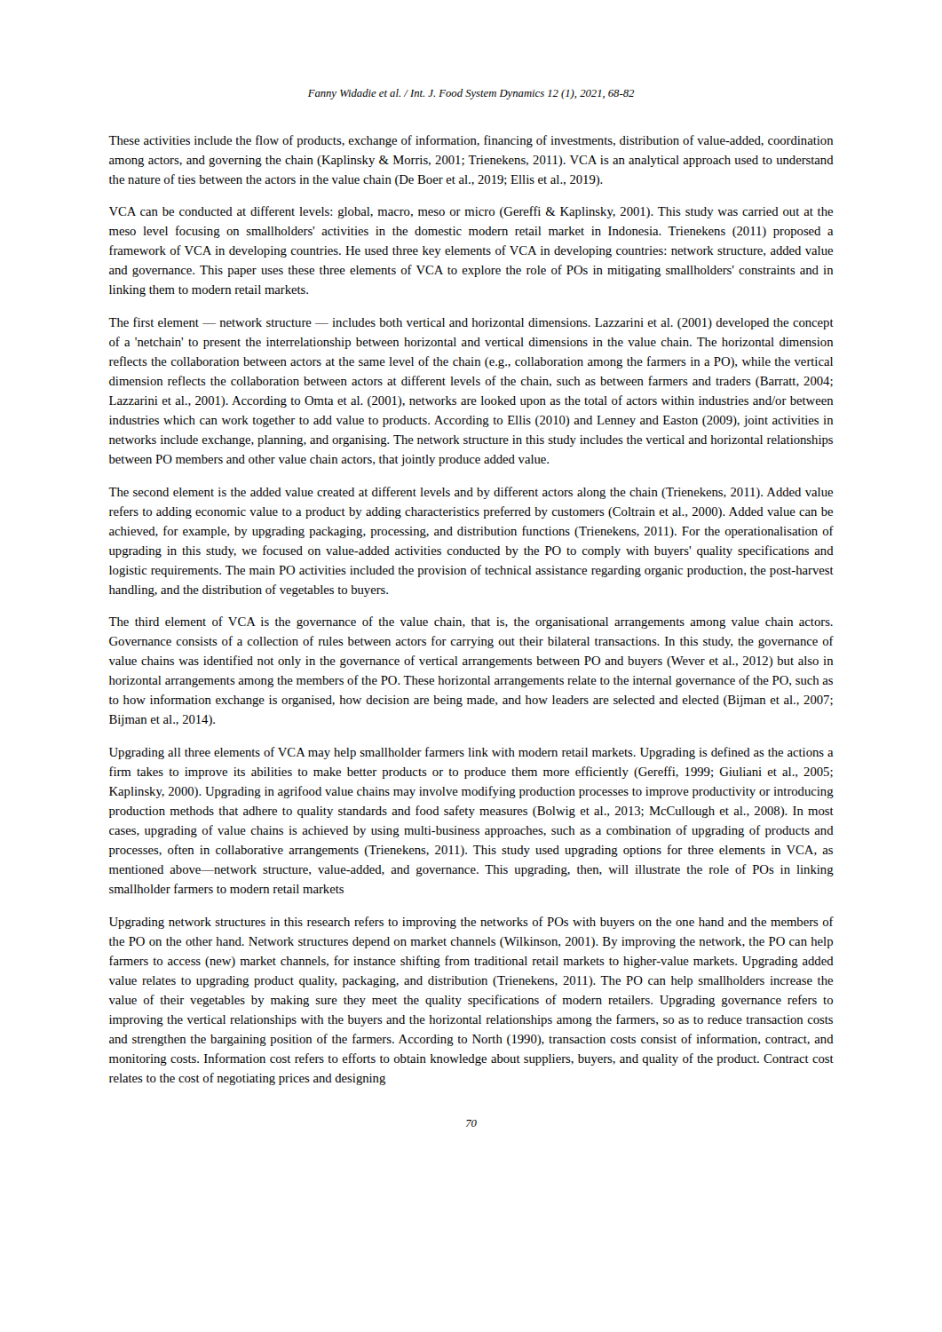Fanny Widadie et al. / Int. J. Food System Dynamics 12 (1), 2021, 68-82
These activities include the flow of products, exchange of information, financing of investments, distribution of value-added, coordination among actors, and governing the chain (Kaplinsky & Morris, 2001; Trienekens, 2011). VCA is an analytical approach used to understand the nature of ties between the actors in the value chain (De Boer et al., 2019; Ellis et al., 2019).
VCA can be conducted at different levels: global, macro, meso or micro (Gereffi & Kaplinsky, 2001). This study was carried out at the meso level focusing on smallholders' activities in the domestic modern retail market in Indonesia. Trienekens (2011) proposed a framework of VCA in developing countries. He used three key elements of VCA in developing countries: network structure, added value and governance. This paper uses these three elements of VCA to explore the role of POs in mitigating smallholders' constraints and in linking them to modern retail markets.
The first element — network structure — includes both vertical and horizontal dimensions. Lazzarini et al. (2001) developed the concept of a 'netchain' to present the interrelationship between horizontal and vertical dimensions in the value chain. The horizontal dimension reflects the collaboration between actors at the same level of the chain (e.g., collaboration among the farmers in a PO), while the vertical dimension reflects the collaboration between actors at different levels of the chain, such as between farmers and traders (Barratt, 2004; Lazzarini et al., 2001). According to Omta et al. (2001), networks are looked upon as the total of actors within industries and/or between industries which can work together to add value to products. According to Ellis (2010) and Lenney and Easton (2009), joint activities in networks include exchange, planning, and organising. The network structure in this study includes the vertical and horizontal relationships between PO members and other value chain actors, that jointly produce added value.
The second element is the added value created at different levels and by different actors along the chain (Trienekens, 2011). Added value refers to adding economic value to a product by adding characteristics preferred by customers (Coltrain et al., 2000). Added value can be achieved, for example, by upgrading packaging, processing, and distribution functions (Trienekens, 2011). For the operationalisation of upgrading in this study, we focused on value-added activities conducted by the PO to comply with buyers' quality specifications and logistic requirements. The main PO activities included the provision of technical assistance regarding organic production, the post-harvest handling, and the distribution of vegetables to buyers.
The third element of VCA is the governance of the value chain, that is, the organisational arrangements among value chain actors. Governance consists of a collection of rules between actors for carrying out their bilateral transactions. In this study, the governance of value chains was identified not only in the governance of vertical arrangements between PO and buyers (Wever et al., 2012) but also in horizontal arrangements among the members of the PO. These horizontal arrangements relate to the internal governance of the PO, such as to how information exchange is organised, how decision are being made, and how leaders are selected and elected (Bijman et al., 2007; Bijman et al., 2014).
Upgrading all three elements of VCA may help smallholder farmers link with modern retail markets. Upgrading is defined as the actions a firm takes to improve its abilities to make better products or to produce them more efficiently (Gereffi, 1999; Giuliani et al., 2005; Kaplinsky, 2000). Upgrading in agrifood value chains may involve modifying production processes to improve productivity or introducing production methods that adhere to quality standards and food safety measures (Bolwig et al., 2013; McCullough et al., 2008). In most cases, upgrading of value chains is achieved by using multi-business approaches, such as a combination of upgrading of products and processes, often in collaborative arrangements (Trienekens, 2011). This study used upgrading options for three elements in VCA, as mentioned above—network structure, value-added, and governance. This upgrading, then, will illustrate the role of POs in linking smallholder farmers to modern retail markets
Upgrading network structures in this research refers to improving the networks of POs with buyers on the one hand and the members of the PO on the other hand. Network structures depend on market channels (Wilkinson, 2001). By improving the network, the PO can help farmers to access (new) market channels, for instance shifting from traditional retail markets to higher-value markets. Upgrading added value relates to upgrading product quality, packaging, and distribution (Trienekens, 2011). The PO can help smallholders increase the value of their vegetables by making sure they meet the quality specifications of modern retailers. Upgrading governance refers to improving the vertical relationships with the buyers and the horizontal relationships among the farmers, so as to reduce transaction costs and strengthen the bargaining position of the farmers. According to North (1990), transaction costs consist of information, contract, and monitoring costs. Information cost refers to efforts to obtain knowledge about suppliers, buyers, and quality of the product. Contract cost relates to the cost of negotiating prices and designing
70